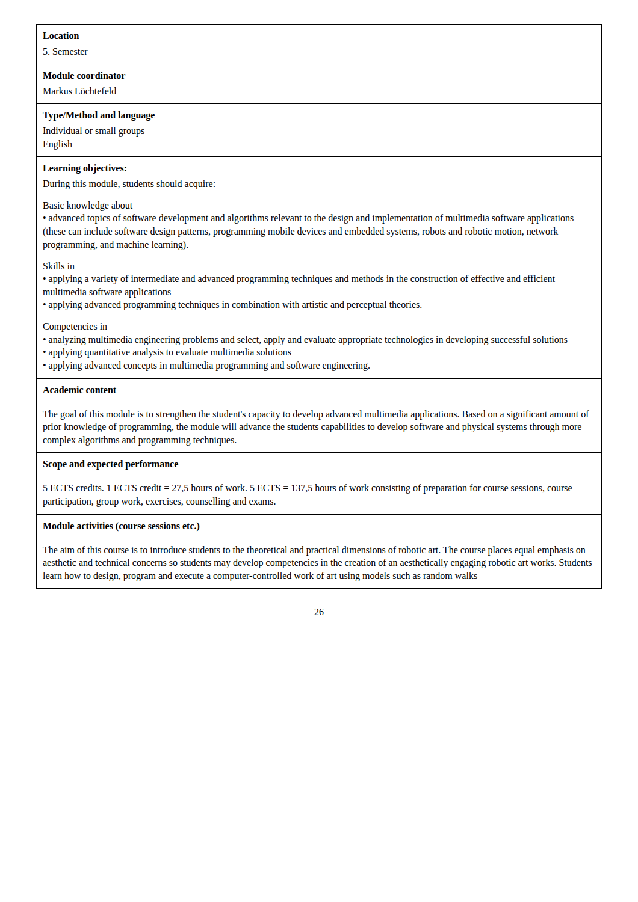| Location 5. Semester |
| Module coordinator Markus Löchtefeld |
| Type/Method and language Individual or small groups English |
| Learning objectives: During this module, students should acquire: Basic knowledge about • advanced topics of software development and algorithms relevant to the design and implementation of multimedia software applications (these can include software design patterns, programming mobile devices and embedded systems, robots and robotic motion, network programming, and machine learning). Skills in • applying a variety of intermediate and advanced programming techniques and methods in the construction of effective and efficient multimedia software applications • applying advanced programming techniques in combination with artistic and perceptual theories. Competencies in • analyzing multimedia engineering problems and select, apply and evaluate appropriate technologies in developing successful solutions • applying quantitative analysis to evaluate multimedia solutions • applying advanced concepts in multimedia programming and software engineering. |
| Academic content The goal of this module is to strengthen the student's capacity to develop advanced multimedia applications. Based on a significant amount of prior knowledge of programming, the module will advance the students capabilities to develop software and physical systems through more complex algorithms and programming techniques. |
| Scope and expected performance 5 ECTS credits. 1 ECTS credit = 27,5 hours of work. 5 ECTS = 137,5 hours of work consisting of preparation for course sessions, course participation, group work, exercises, counselling and exams. |
| Module activities (course sessions etc.) The aim of this course is to introduce students to the theoretical and practical dimensions of robotic art. The course places equal emphasis on aesthetic and technical concerns so students may develop competencies in the creation of an aesthetically engaging robotic art works. Students learn how to design, program and execute a computer-controlled work of art using models such as random walks |
26